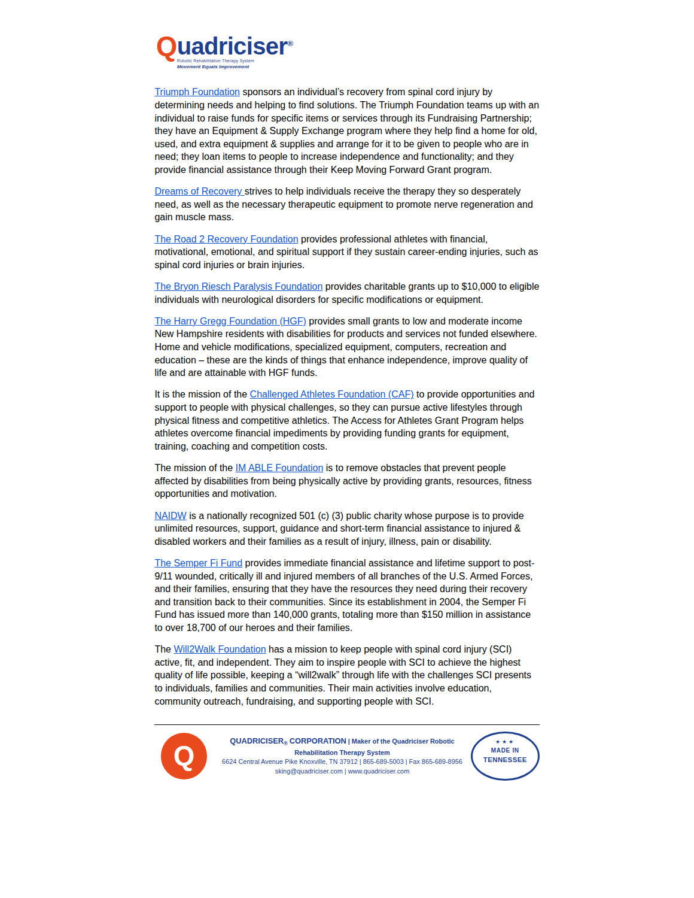Quadriciser®
Robotic Rehabilitation Therapy System
Movement Equals Improvement
Triumph Foundation sponsors an individual’s recovery from spinal cord injury by determining needs and helping to find solutions. The Triumph Foundation teams up with an individual to raise funds for specific items or services through its Fundraising Partnership; they have an Equipment & Supply Exchange program where they help find a home for old, used, and extra equipment & supplies and arrange for it to be given to people who are in need; they loan items to people to increase independence and functionality; and they provide financial assistance through their Keep Moving Forward Grant program.
Dreams of Recovery strives to help individuals receive the therapy they so desperately need, as well as the necessary therapeutic equipment to promote nerve regeneration and gain muscle mass.
The Road 2 Recovery Foundation provides professional athletes with financial, motivational, emotional, and spiritual support if they sustain career-ending injuries, such as spinal cord injuries or brain injuries.
The Bryon Riesch Paralysis Foundation provides charitable grants up to $10,000 to eligible individuals with neurological disorders for specific modifications or equipment.
The Harry Gregg Foundation (HGF) provides small grants to low and moderate income New Hampshire residents with disabilities for products and services not funded elsewhere. Home and vehicle modifications, specialized equipment, computers, recreation and education – these are the kinds of things that enhance independence, improve quality of life and are attainable with HGF funds.
It is the mission of the Challenged Athletes Foundation (CAF) to provide opportunities and support to people with physical challenges, so they can pursue active lifestyles through physical fitness and competitive athletics. The Access for Athletes Grant Program helps athletes overcome financial impediments by providing funding grants for equipment, training, coaching and competition costs.
The mission of the IM ABLE Foundation is to remove obstacles that prevent people affected by disabilities from being physically active by providing grants, resources, fitness opportunities and motivation.
NAIDW is a nationally recognized 501 (c) (3) public charity whose purpose is to provide unlimited resources, support, guidance and short-term financial assistance to injured & disabled workers and their families as a result of injury, illness, pain or disability.
The Semper Fi Fund provides immediate financial assistance and lifetime support to post-9/11 wounded, critically ill and injured members of all branches of the U.S. Armed Forces, and their families, ensuring that they have the resources they need during their recovery and transition back to their communities. Since its establishment in 2004, the Semper Fi Fund has issued more than 140,000 grants, totaling more than $150 million in assistance to over 18,700 of our heroes and their families.
The Will2Walk Foundation has a mission to keep people with spinal cord injury (SCI) active, fit, and independent. They aim to inspire people with SCI to achieve the highest quality of life possible, keeping a “will2walk” through life with the challenges SCI presents to individuals, families and communities. Their main activities involve education, community outreach, fundraising, and supporting people with SCI.
Q
QUADRICISER® CORPORATION | Maker of the Quadriciser Robotic Rehabilitation Therapy System
6624 Central Avenue Pike Knoxville, TN 37912 | 865-689-5003 | Fax 865-689-8956
sking@quadriciser.com | www.quadriciser.com
★★★
MADE IN
TENNESSEE